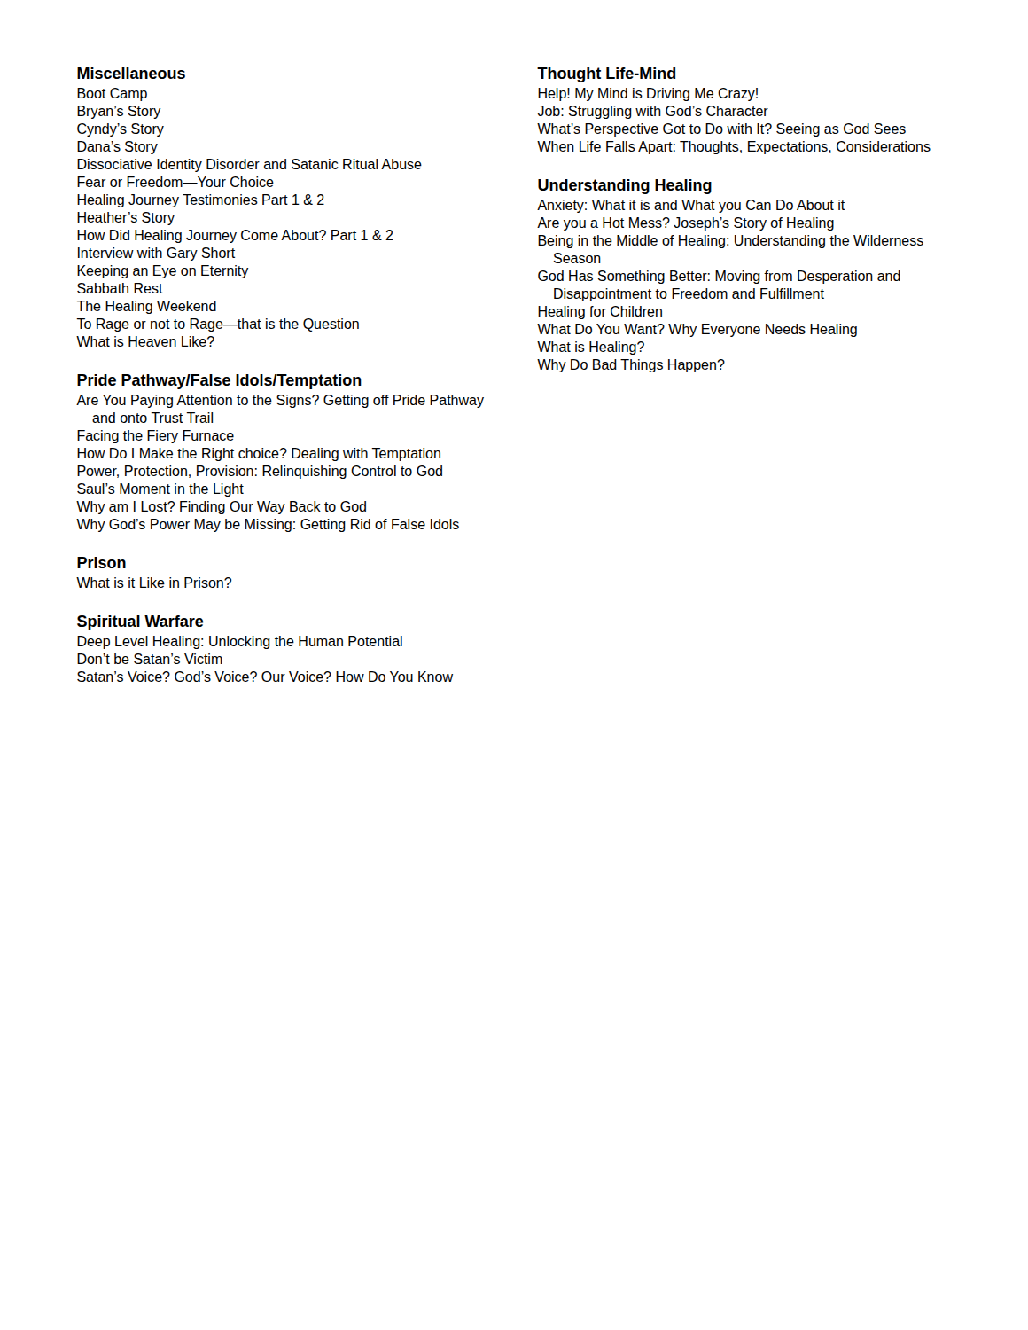Miscellaneous
Boot Camp
Bryan’s Story
Cyndy’s Story
Dana’s Story
Dissociative Identity Disorder and Satanic Ritual Abuse
Fear or Freedom—Your Choice
Healing Journey Testimonies Part 1 & 2
Heather’s Story
How Did Healing Journey Come About? Part 1 & 2
Interview with Gary Short
Keeping an Eye on Eternity
Sabbath Rest
The Healing Weekend
To Rage or not to Rage—that is the Question
What is Heaven Like?
Pride Pathway/False Idols/Temptation
Are You Paying Attention to the Signs? Getting off Pride Pathway and onto Trust Trail
Facing the Fiery Furnace
How Do I Make the Right choice? Dealing with Temptation
Power, Protection, Provision: Relinquishing Control to God
Saul’s Moment in the Light
Why am I Lost? Finding Our Way Back to God
Why God’s Power May be Missing: Getting Rid of False Idols
Prison
What is it Like in Prison?
Spiritual Warfare
Deep Level Healing: Unlocking the Human Potential
Don’t be Satan’s Victim
Satan’s Voice? God’s Voice? Our Voice? How Do You Know
Thought Life-Mind
Help! My Mind is Driving Me Crazy!
Job: Struggling with God’s Character
What’s Perspective Got to Do with It? Seeing as God Sees
When Life Falls Apart: Thoughts, Expectations, Considerations
Understanding Healing
Anxiety: What it is and What you Can Do About it
Are you a Hot Mess? Joseph’s Story of Healing
Being in the Middle of Healing: Understanding the Wilderness Season
God Has Something Better: Moving from Desperation and Disappointment to Freedom and Fulfillment
Healing for Children
What Do You Want? Why Everyone Needs Healing
What is Healing?
Why Do Bad Things Happen?